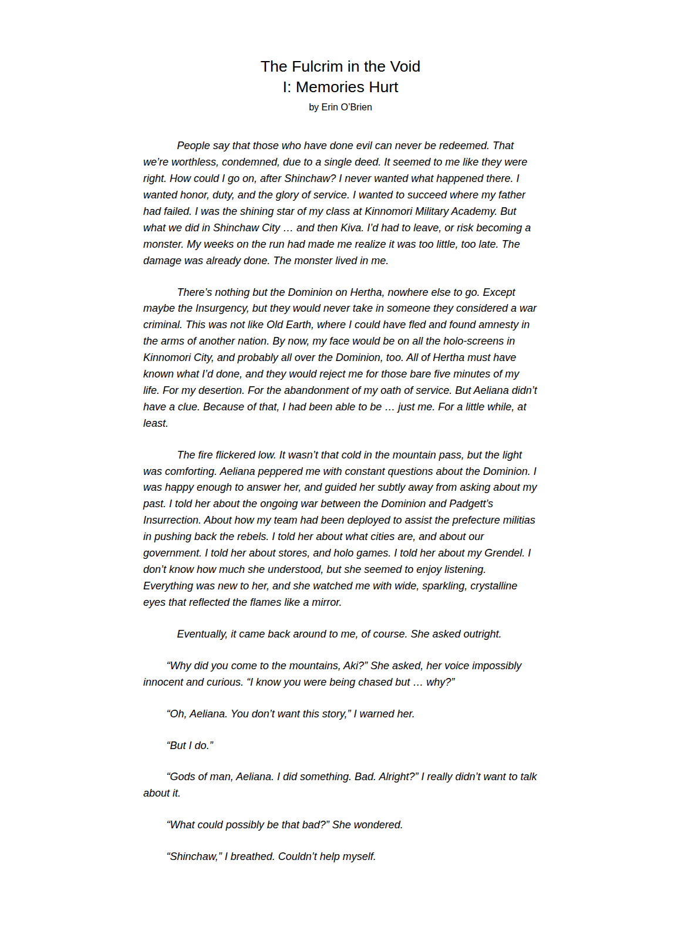The Fulcrim in the Void
I: Memories Hurt
by Erin O’Brien
People say that those who have done evil can never be redeemed. That we’re worthless, condemned, due to a single deed. It seemed to me like they were right. How could I go on, after Shinchaw? I never wanted what happened there. I wanted honor, duty, and the glory of service. I wanted to succeed where my father had failed. I was the shining star of my class at Kinnomori Military Academy. But what we did in Shinchaw City … and then Kiva. I’d had to leave, or risk becoming a monster. My weeks on the run had made me realize it was too little, too late. The damage was already done. The monster lived in me.
There’s nothing but the Dominion on Hertha, nowhere else to go. Except maybe the Insurgency, but they would never take in someone they considered a war criminal. This was not like Old Earth, where I could have fled and found amnesty in the arms of another nation. By now, my face would be on all the holo-screens in Kinnomori City, and probably all over the Dominion, too. All of Hertha must have known what I’d done, and they would reject me for those bare five minutes of my life. For my desertion. For the abandonment of my oath of service. But Aeliana didn’t have a clue. Because of that, I had been able to be … just me. For a little while, at least.
The fire flickered low. It wasn’t that cold in the mountain pass, but the light was comforting. Aeliana peppered me with constant questions about the Dominion. I was happy enough to answer her, and guided her subtly away from asking about my past. I told her about the ongoing war between the Dominion and Padgett’s Insurrection. About how my team had been deployed to assist the prefecture militias in pushing back the rebels. I told her about what cities are, and about our government. I told her about stores, and holo games. I told her about my Grendel. I don’t know how much she understood, but she seemed to enjoy listening. Everything was new to her, and she watched me with wide, sparkling, crystalline eyes that reflected the flames like a mirror.
Eventually, it came back around to me, of course. She asked outright.
“Why did you come to the mountains, Aki?” She asked, her voice impossibly innocent and curious. “I know you were being chased but … why?”
“Oh, Aeliana. You don’t want this story,” I warned her.
“But I do.”
“Gods of man, Aeliana. I did something. Bad. Alright?” I really didn’t want to talk about it.
“What could possibly be that bad?” She wondered.
“Shinchaw,” I breathed. Couldn’t help myself.